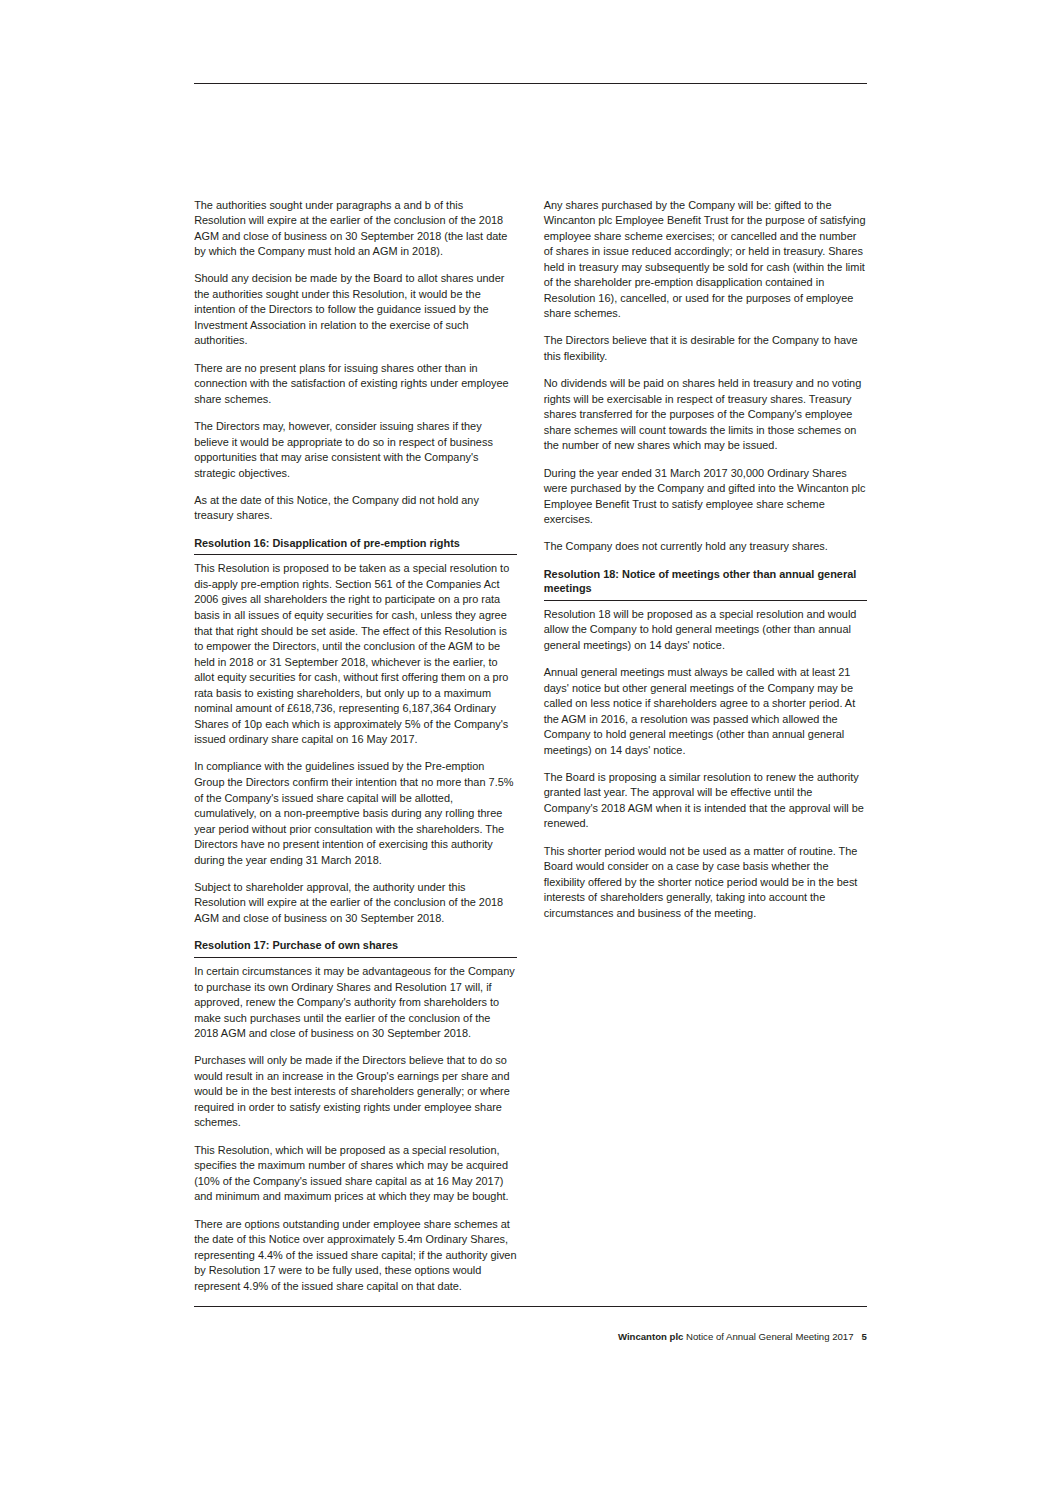The authorities sought under paragraphs a and b of this Resolution will expire at the earlier of the conclusion of the 2018 AGM and close of business on 30 September 2018 (the last date by which the Company must hold an AGM in 2018).
Should any decision be made by the Board to allot shares under the authorities sought under this Resolution, it would be the intention of the Directors to follow the guidance issued by the Investment Association in relation to the exercise of such authorities.
There are no present plans for issuing shares other than in connection with the satisfaction of existing rights under employee share schemes.
The Directors may, however, consider issuing shares if they believe it would be appropriate to do so in respect of business opportunities that may arise consistent with the Company's strategic objectives.
As at the date of this Notice, the Company did not hold any treasury shares.
Resolution 16: Disapplication of pre-emption rights
This Resolution is proposed to be taken as a special resolution to dis-apply pre-emption rights. Section 561 of the Companies Act 2006 gives all shareholders the right to participate on a pro rata basis in all issues of equity securities for cash, unless they agree that that right should be set aside. The effect of this Resolution is to empower the Directors, until the conclusion of the AGM to be held in 2018 or 31 September 2018, whichever is the earlier, to allot equity securities for cash, without first offering them on a pro rata basis to existing shareholders, but only up to a maximum nominal amount of £618,736, representing 6,187,364 Ordinary Shares of 10p each which is approximately 5% of the Company's issued ordinary share capital on 16 May 2017.
In compliance with the guidelines issued by the Pre-emption Group the Directors confirm their intention that no more than 7.5% of the Company's issued share capital will be allotted, cumulatively, on a non-preemptive basis during any rolling three year period without prior consultation with the shareholders. The Directors have no present intention of exercising this authority during the year ending 31 March 2018.
Subject to shareholder approval, the authority under this Resolution will expire at the earlier of the conclusion of the 2018 AGM and close of business on 30 September 2018.
Resolution 17: Purchase of own shares
In certain circumstances it may be advantageous for the Company to purchase its own Ordinary Shares and Resolution 17 will, if approved, renew the Company's authority from shareholders to make such purchases until the earlier of the conclusion of the 2018 AGM and close of business on 30 September 2018.
Purchases will only be made if the Directors believe that to do so would result in an increase in the Group's earnings per share and would be in the best interests of shareholders generally; or where required in order to satisfy existing rights under employee share schemes.
This Resolution, which will be proposed as a special resolution, specifies the maximum number of shares which may be acquired (10% of the Company's issued share capital as at 16 May 2017) and minimum and maximum prices at which they may be bought.
There are options outstanding under employee share schemes at the date of this Notice over approximately 5.4m Ordinary Shares, representing 4.4% of the issued share capital; if the authority given by Resolution 17 were to be fully used, these options would represent 4.9% of the issued share capital on that date.
Any shares purchased by the Company will be: gifted to the Wincanton plc Employee Benefit Trust for the purpose of satisfying employee share scheme exercises; or cancelled and the number of shares in issue reduced accordingly; or held in treasury. Shares held in treasury may subsequently be sold for cash (within the limit of the shareholder pre-emption disapplication contained in Resolution 16), cancelled, or used for the purposes of employee share schemes.
The Directors believe that it is desirable for the Company to have this flexibility.
No dividends will be paid on shares held in treasury and no voting rights will be exercisable in respect of treasury shares. Treasury shares transferred for the purposes of the Company's employee share schemes will count towards the limits in those schemes on the number of new shares which may be issued.
During the year ended 31 March 2017 30,000 Ordinary Shares were purchased by the Company and gifted into the Wincanton plc Employee Benefit Trust to satisfy employee share scheme exercises.
The Company does not currently hold any treasury shares.
Resolution 18: Notice of meetings other than annual general meetings
Resolution 18 will be proposed as a special resolution and would allow the Company to hold general meetings (other than annual general meetings) on 14 days' notice.
Annual general meetings must always be called with at least 21 days' notice but other general meetings of the Company may be called on less notice if shareholders agree to a shorter period. At the AGM in 2016, a resolution was passed which allowed the Company to hold general meetings (other than annual general meetings) on 14 days' notice.
The Board is proposing a similar resolution to renew the authority granted last year. The approval will be effective until the Company's 2018 AGM when it is intended that the approval will be renewed.
This shorter period would not be used as a matter of routine. The Board would consider on a case by case basis whether the flexibility offered by the shorter notice period would be in the best interests of shareholders generally, taking into account the circumstances and business of the meeting.
Wincanton plc Notice of Annual General Meeting 2017 5